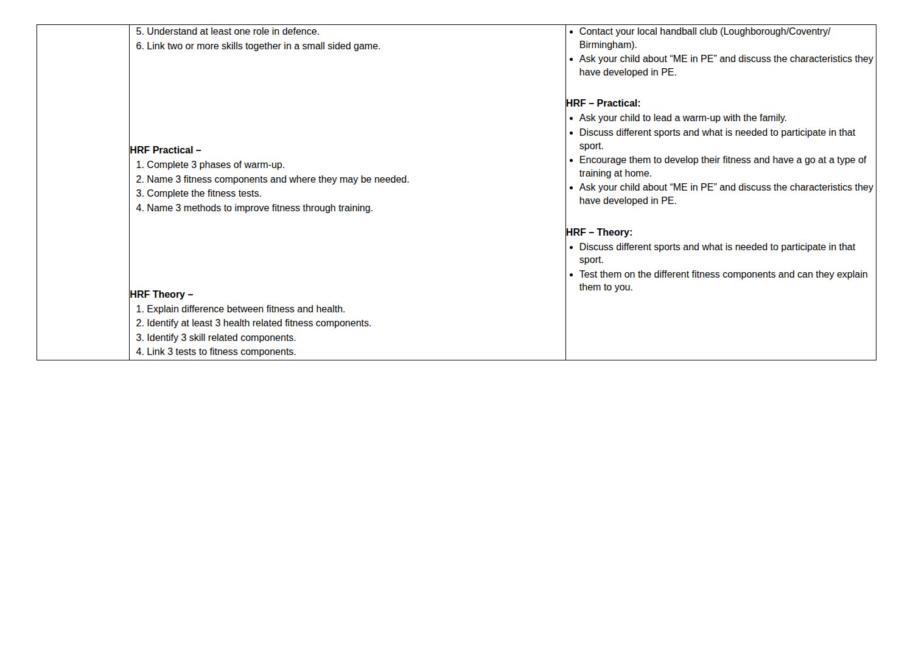| | Understand at least one role in defence. Link two or more skills together in a small sided game. HRF Practical – Complete 3 phases of warm-up. Name 3 fitness components and where they may be needed. Complete the fitness tests. Name 3 methods to improve fitness through training. HRF Theory – Explain difference between fitness and health. Identify at least 3 health related fitness components. Identify 3 skill related components. Link 3 tests to fitness components. | Contact your local handball club (Loughborough/Coventry/ Birmingham). Ask your child about “ME in PE” and discuss the characteristics they have developed in PE. HRF – Practical: Ask your child to lead a warm-up with the family. Discuss different sports and what is needed to participate in that sport. Encourage them to develop their fitness and have a go at a type of training at home. Ask your child about “ME in PE” and discuss the characteristics they have developed in PE. HRF – Theory: Discuss different sports and what is needed to participate in that sport. Test them on the different fitness components and can they explain them to you. |